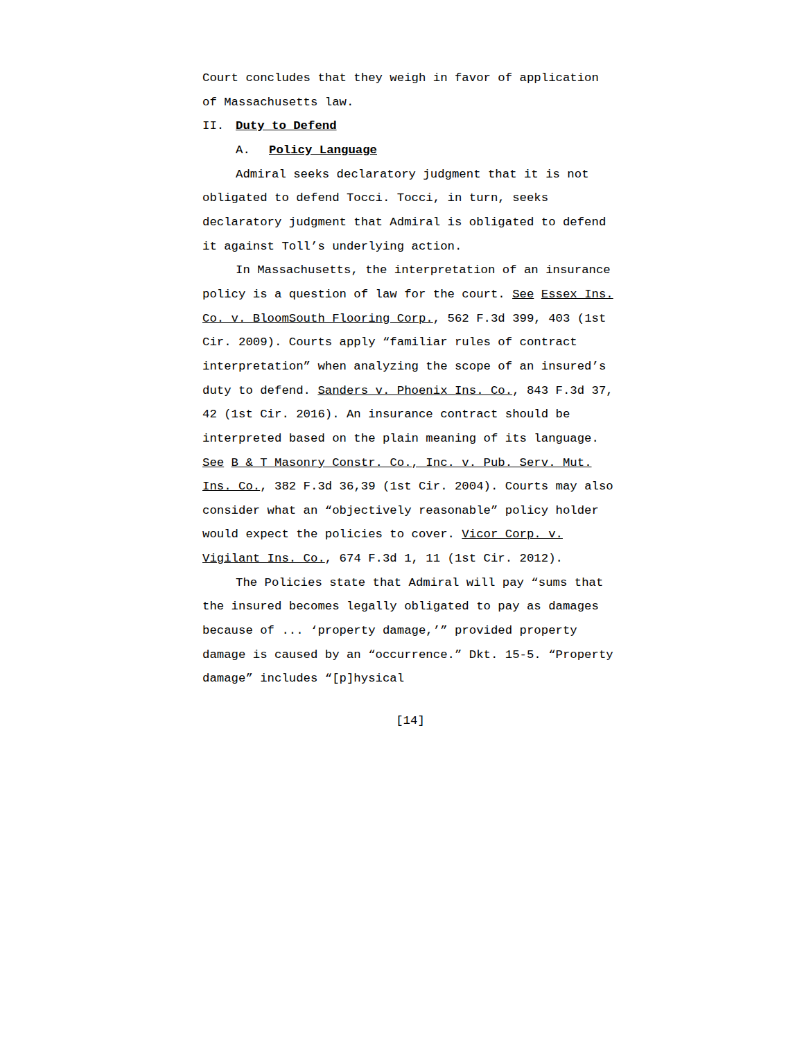Court concludes that they weigh in favor of application of Massachusetts law.
II. Duty to Defend
A. Policy Language
Admiral seeks declaratory judgment that it is not obligated to defend Tocci. Tocci, in turn, seeks declaratory judgment that Admiral is obligated to defend it against Toll’s underlying action.
In Massachusetts, the interpretation of an insurance policy is a question of law for the court. See Essex Ins. Co. v. BloomSouth Flooring Corp., 562 F.3d 399, 403 (1st Cir. 2009). Courts apply “familiar rules of contract interpretation” when analyzing the scope of an insured’s duty to defend. Sanders v. Phoenix Ins. Co., 843 F.3d 37, 42 (1st Cir. 2016). An insurance contract should be interpreted based on the plain meaning of its language. See B & T Masonry Constr. Co., Inc. v. Pub. Serv. Mut. Ins. Co., 382 F.3d 36,39 (1st Cir. 2004). Courts may also consider what an “objectively reasonable” policy holder would expect the policies to cover. Vicor Corp. v. Vigilant Ins. Co., 674 F.3d 1, 11 (1st Cir. 2012).
The Policies state that Admiral will pay “sums that the insured becomes legally obligated to pay as damages because of ... ‘property damage,’” provided property damage is caused by an “occurrence.” Dkt. 15-5. “Property damage” includes “[p]hysical
[14]